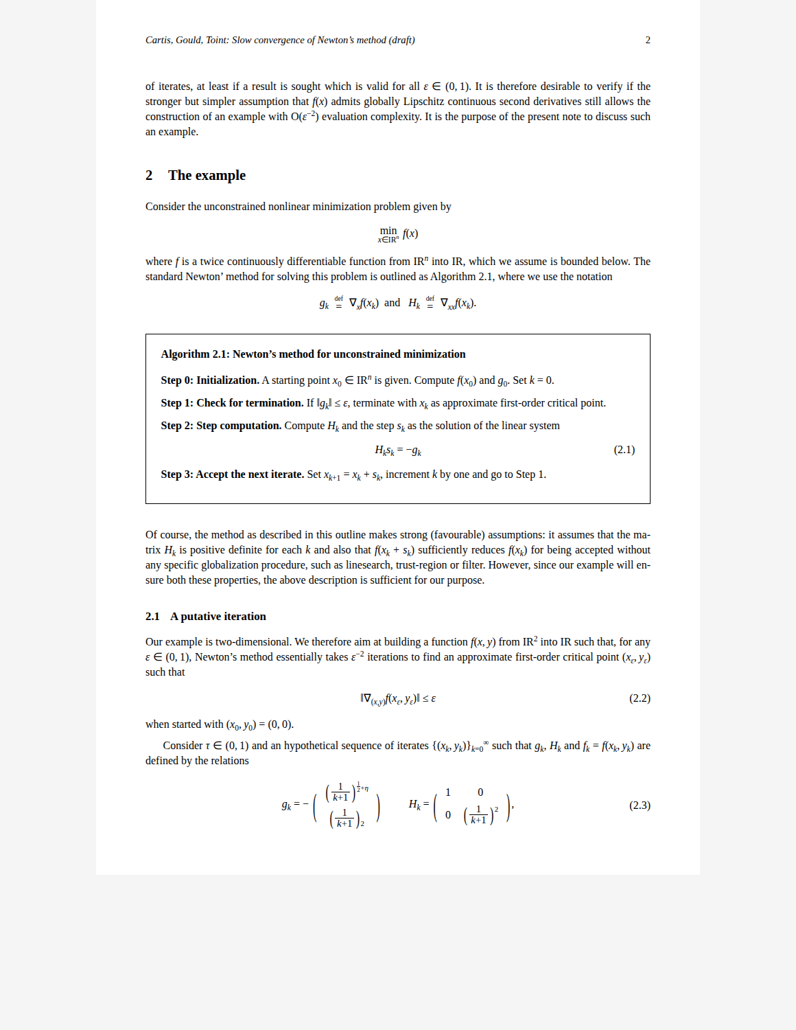Cartis, Gould, Toint: Slow convergence of Newton’s method (draft) 2
of iterates, at least if a result is sought which is valid for all ε ∈ (0, 1). It is therefore desirable to verify if the stronger but simpler assumption that f(x) admits globally Lipschitz continuous second derivatives still allows the construction of an example with O(ε−2) evaluation complexity. It is the purpose of the present note to discuss such an example.
2 The example
Consider the unconstrained nonlinear minimization problem given by
min x∈IRn f(x)
where f is a twice continuously differentiable function from IRn into IR, which we assume is bounded below. The standard Newton’ method for solving this problem is outlined as Algorithm 2.1, where we use the notation
gk def= ∇xf(xk) and Hk def= ∇xxf(xk).
Algorithm 2.1: Newton’s method for unconstrained minimization
Step 0: Initialization. A starting point x0 ∈ IRn is given. Compute f(x0) and g0. Set k = 0.
Step 1: Check for termination. If ‖gk‖ ≤ ε, terminate with xk as approximate first-order crit­ical point.
Step 2: Step computation. Compute Hk and the step sk as the solution of the linear system
Hksk = −gk
(2.1)
Step 3: Accept the next iterate. Set xk+1 = xk + sk, increment k by one and go to Step 1.
Of course, the method as described in this outline makes strong (favourable) assumptions: it assumes that the matrix Hk is positive definite for each k and also that f(xk + sk) sufficiently reduces f(xk) for being accepted without any specific globalization procedure, such as linesearch, trust-region or filter. However, since our example will ensure both these properties, the above description is sufficient for our purpose.
2.1 A putative iteration
Our example is two-dimensional. We therefore aim at building a function f(x, y) from IR2 into IR such that, for any ε ∈ (0, 1), Newton’s method essentially takes ε−2 iterations to find an approximate first-order critical point (xε, yε) such that
‖∇(x,y)f(xε, yε)‖ ≤ ε
(2.2)
when started with (x0, y0) = (0, 0).
Consider τ ∈ (0, 1) and an hypothetical sequence of iterates {(xk, yk)}k=0∞ such that gk, Hk and fk = f(xk, yk) are defined by the relations
gk = − (
| ( 1 k +1 ) 1 2 + η |
| ( 1 k +1 ) 2 |
) Hk = (
| 1 | 0 |
| 0 | ( 1 k +1 ) 2 |
) ,
(2.3)